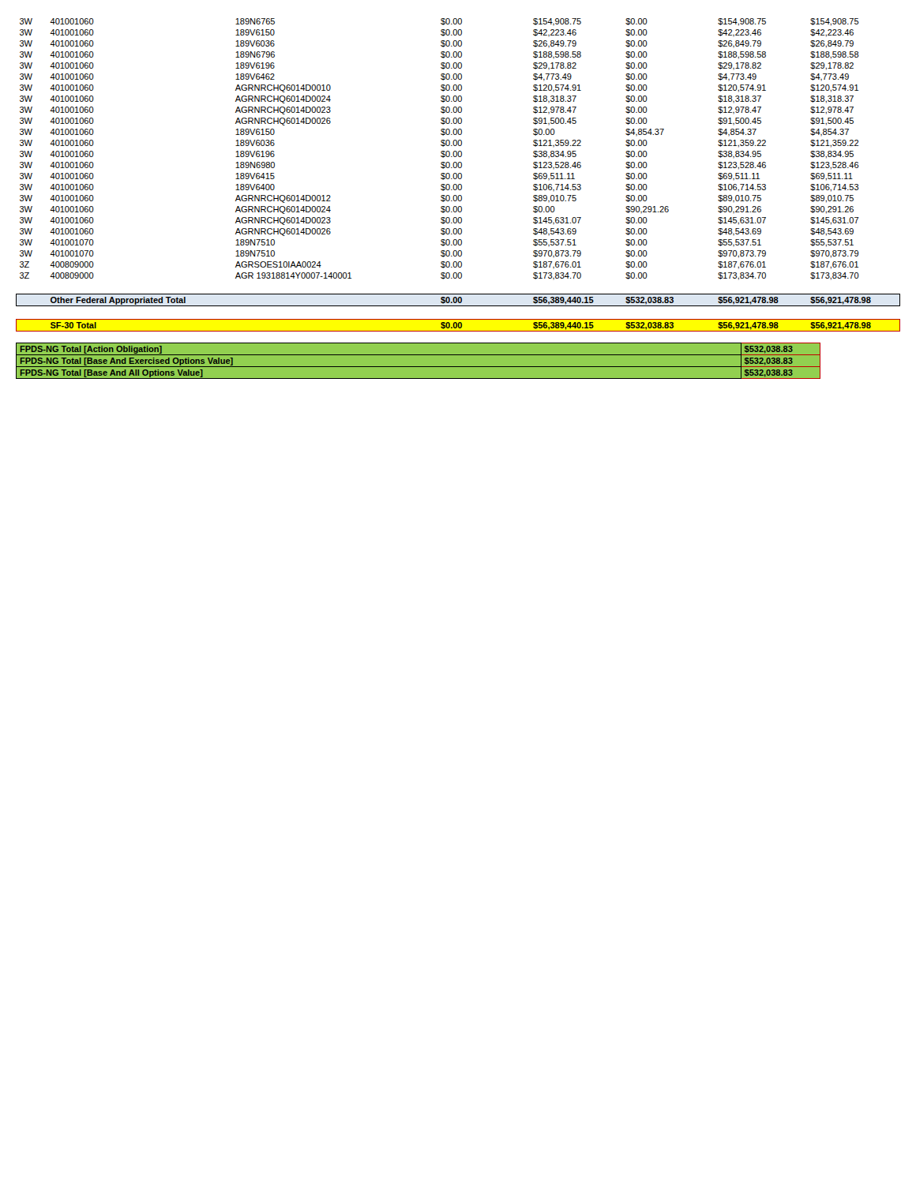| 3W | 401001060 | 189N6765 | $0.00 | $154,908.75 | $0.00 | $154,908.75 | $154,908.75 |
| 3W | 401001060 | 189V6150 | $0.00 | $42,223.46 | $0.00 | $42,223.46 | $42,223.46 |
| 3W | 401001060 | 189V6036 | $0.00 | $26,849.79 | $0.00 | $26,849.79 | $26,849.79 |
| 3W | 401001060 | 189N6796 | $0.00 | $188,598.58 | $0.00 | $188,598.58 | $188,598.58 |
| 3W | 401001060 | 189V6196 | $0.00 | $29,178.82 | $0.00 | $29,178.82 | $29,178.82 |
| 3W | 401001060 | 189V6462 | $0.00 | $4,773.49 | $0.00 | $4,773.49 | $4,773.49 |
| 3W | 401001060 | AGRNRCHQ6014D0010 | $0.00 | $120,574.91 | $0.00 | $120,574.91 | $120,574.91 |
| 3W | 401001060 | AGRNRCHQ6014D0024 | $0.00 | $18,318.37 | $0.00 | $18,318.37 | $18,318.37 |
| 3W | 401001060 | AGRNRCHQ6014D0023 | $0.00 | $12,978.47 | $0.00 | $12,978.47 | $12,978.47 |
| 3W | 401001060 | AGRNRCHQ6014D0026 | $0.00 | $91,500.45 | $0.00 | $91,500.45 | $91,500.45 |
| 3W | 401001060 | 189V6150 | $0.00 | $0.00 | $4,854.37 | $4,854.37 | $4,854.37 |
| 3W | 401001060 | 189V6036 | $0.00 | $121,359.22 | $0.00 | $121,359.22 | $121,359.22 |
| 3W | 401001060 | 189V6196 | $0.00 | $38,834.95 | $0.00 | $38,834.95 | $38,834.95 |
| 3W | 401001060 | 189N6980 | $0.00 | $123,528.46 | $0.00 | $123,528.46 | $123,528.46 |
| 3W | 401001060 | 189V6415 | $0.00 | $69,511.11 | $0.00 | $69,511.11 | $69,511.11 |
| 3W | 401001060 | 189V6400 | $0.00 | $106,714.53 | $0.00 | $106,714.53 | $106,714.53 |
| 3W | 401001060 | AGRNRCHQ6014D0012 | $0.00 | $89,010.75 | $0.00 | $89,010.75 | $89,010.75 |
| 3W | 401001060 | AGRNRCHQ6014D0024 | $0.00 | $0.00 | $90,291.26 | $90,291.26 | $90,291.26 |
| 3W | 401001060 | AGRNRCHQ6014D0023 | $0.00 | $145,631.07 | $0.00 | $145,631.07 | $145,631.07 |
| 3W | 401001060 | AGRNRCHQ6014D0026 | $0.00 | $48,543.69 | $0.00 | $48,543.69 | $48,543.69 |
| 3W | 401001070 | 189N7510 | $0.00 | $55,537.51 | $0.00 | $55,537.51 | $55,537.51 |
| 3W | 401001070 | 189N7510 | $0.00 | $970,873.79 | $0.00 | $970,873.79 | $970,873.79 |
| 3Z | 400809000 | AGRSOES10IAA0024 | $0.00 | $187,676.01 | $0.00 | $187,676.01 | $187,676.01 |
| 3Z | 400809000 | AGR 19318814Y0007-140001 | $0.00 | $173,834.70 | $0.00 | $173,834.70 | $173,834.70 |
| | Other Federal Appropriated Total | $0.00 | $56,389,440.15 | $532,038.83 | $56,921,478.98 | $56,921,478.98 |
| | SF-30 Total | $0.00 | $56,389,440.15 | $532,038.83 | $56,921,478.98 | $56,921,478.98 |
| FPDS-NG Total [Action Obligation] | $532,038.83 | |
| FPDS-NG Total [Base And Exercised Options Value] | $532,038.83 | |
| FPDS-NG Total [Base And All Options Value] | $532,038.83 | |